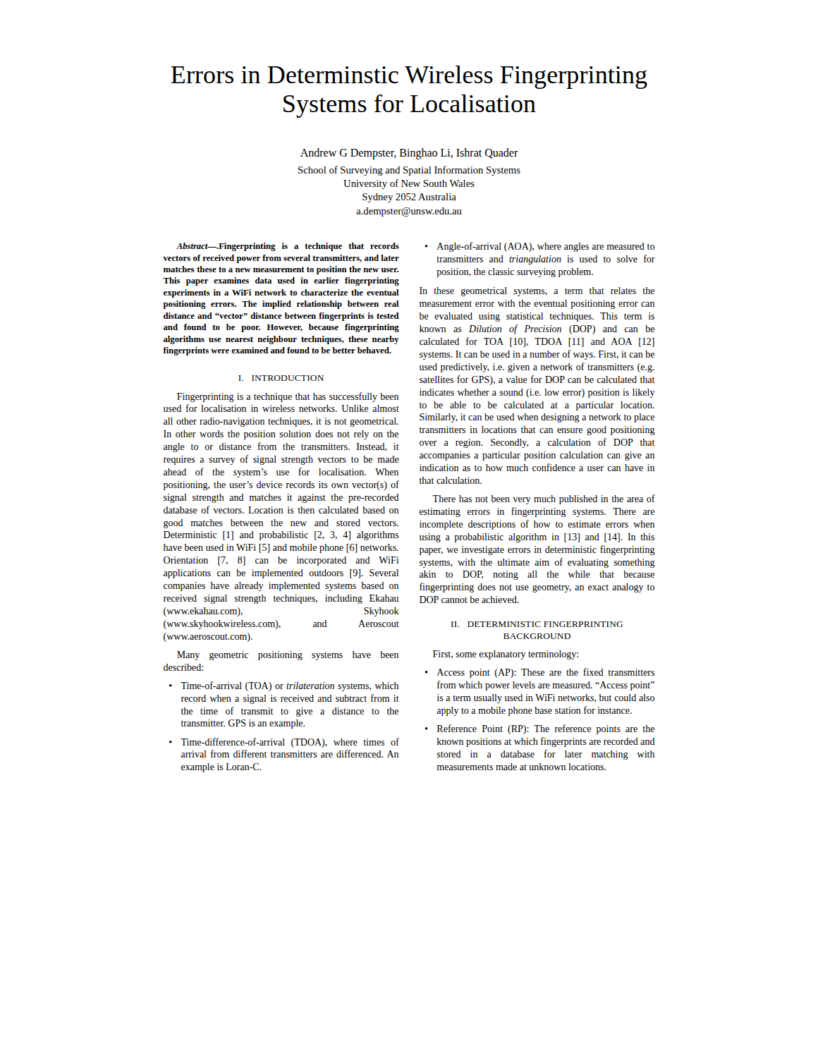Errors in Determinstic Wireless Fingerprinting Systems for Localisation
Andrew G Dempster, Binghao Li, Ishrat Quader
School of Surveying and Spatial Information Systems
University of New South Wales
Sydney 2052 Australia
a.dempster@unsw.edu.au
Abstract—.Fingerprinting is a technique that records vectors of received power from several transmitters, and later matches these to a new measurement to position the new user. This paper examines data used in earlier fingerprinting experiments in a WiFi network to characterize the eventual positioning errors. The implied relationship between real distance and “vector” distance between fingerprints is tested and found to be poor. However, because fingerprinting algorithms use nearest neighbour techniques, these nearby fingerprints were examined and found to be better behaved.
I. Introduction
Fingerprinting is a technique that has successfully been used for localisation in wireless networks. Unlike almost all other radio-navigation techniques, it is not geometrical. In other words the position solution does not rely on the angle to or distance from the transmitters. Instead, it requires a survey of signal strength vectors to be made ahead of the system’s use for localisation. When positioning, the user’s device records its own vector(s) of signal strength and matches it against the pre-recorded database of vectors. Location is then calculated based on good matches between the new and stored vectors. Deterministic [1] and probabilistic [2, 3, 4] algorithms have been used in WiFi [5] and mobile phone [6] networks. Orientation [7, 8] can be incorporated and WiFi applications can be implemented outdoors [9]. Several companies have already implemented systems based on received signal strength techniques, including Ekahau (www.ekahau.com), Skyhook (www.skyhookwireless.com), and Aeroscout (www.aeroscout.com).
Many geometric positioning systems have been described:
Time-of-arrival (TOA) or trilateration systems, which record when a signal is received and subtract from it the time of transmit to give a distance to the transmitter. GPS is an example.
Time-difference-of-arrival (TDOA), where times of arrival from different transmitters are differenced. An example is Loran-C.
Angle-of-arrival (AOA), where angles are measured to transmitters and triangulation is used to solve for position, the classic surveying problem.
In these geometrical systems, a term that relates the measurement error with the eventual positioning error can be evaluated using statistical techniques. This term is known as Dilution of Precision (DOP) and can be calculated for TOA [10], TDOA [11] and AOA [12] systems. It can be used in a number of ways. First, it can be used predictively, i.e. given a network of transmitters (e.g. satellites for GPS), a value for DOP can be calculated that indicates whether a sound (i.e. low error) position is likely to be able to be calculated at a particular location. Similarly, it can be used when designing a network to place transmitters in locations that can ensure good positioning over a region. Secondly, a calculation of DOP that accompanies a particular position calculation can give an indication as to how much confidence a user can have in that calculation.
There has not been very much published in the area of estimating errors in fingerprinting systems. There are incomplete descriptions of how to estimate errors when using a probabilistic algorithm in [13] and [14]. In this paper, we investigate errors in deterministic fingerprinting systems, with the ultimate aim of evaluating something akin to DOP, noting all the while that because fingerprinting does not use geometry, an exact analogy to DOP cannot be achieved.
II. Deterministic Fingerprinting Background
First, some explanatory terminology:
Access point (AP): These are the fixed transmitters from which power levels are measured. “Access point” is a term usually used in WiFi networks, but could also apply to a mobile phone base station for instance.
Reference Point (RP): The reference points are the known positions at which fingerprints are recorded and stored in a database for later matching with measurements made at unknown locations.